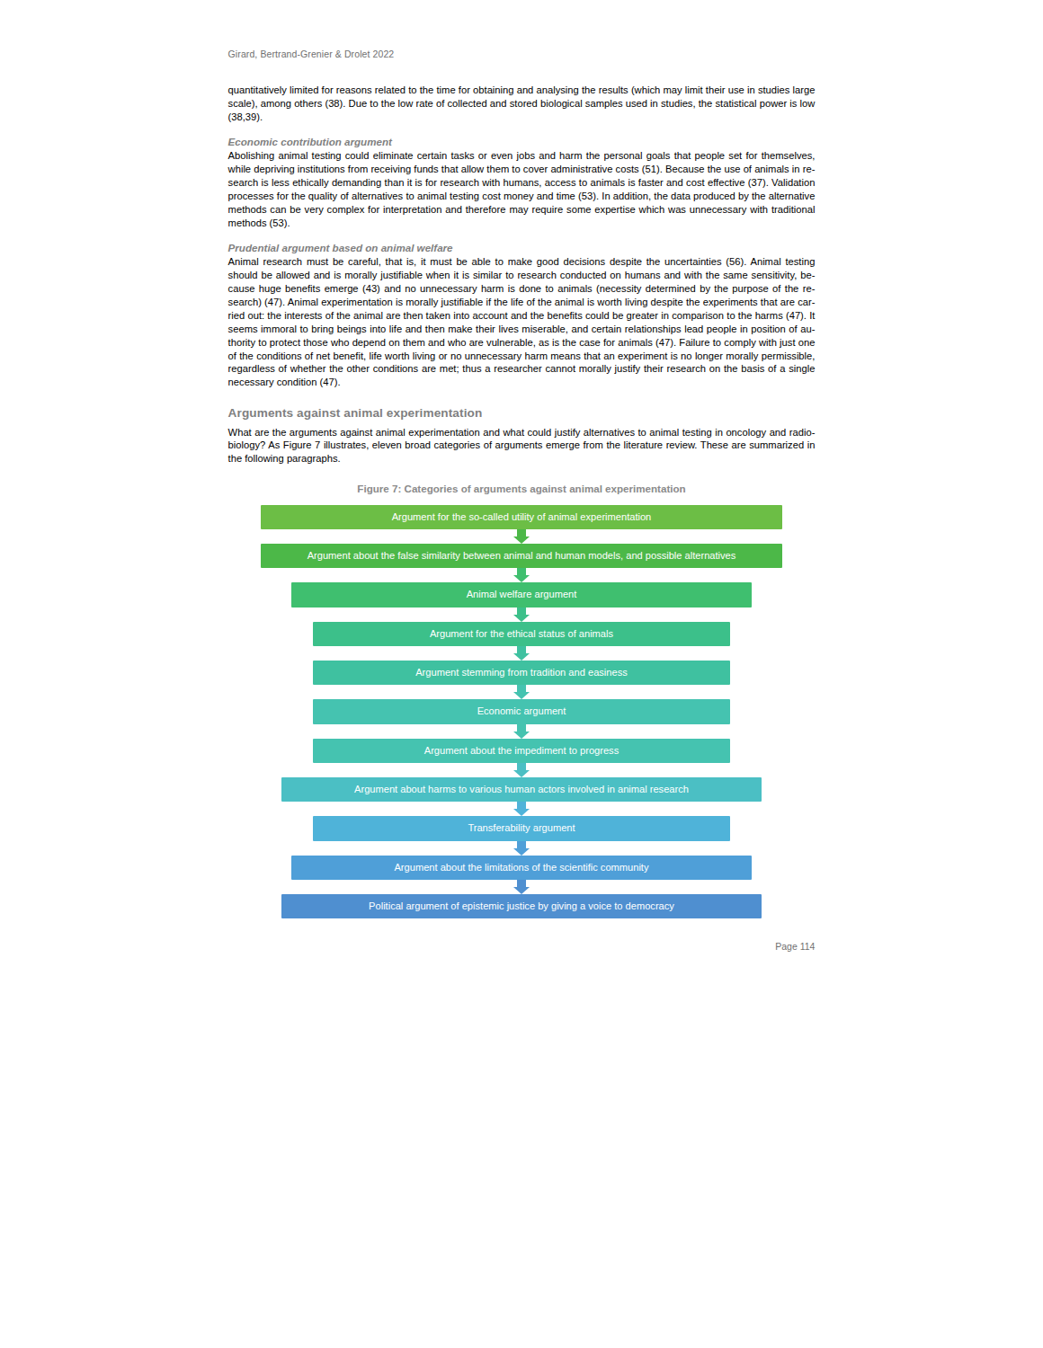Girard, Bertrand-Grenier & Drolet 2022
quantitatively limited for reasons related to the time for obtaining and analysing the results (which may limit their use in studies large scale), among others (38). Due to the low rate of collected and stored biological samples used in studies, the statistical power is low (38,39).
Economic contribution argument
Abolishing animal testing could eliminate certain tasks or even jobs and harm the personal goals that people set for themselves, while depriving institutions from receiving funds that allow them to cover administrative costs (51). Because the use of animals in research is less ethically demanding than it is for research with humans, access to animals is faster and cost effective (37). Validation processes for the quality of alternatives to animal testing cost money and time (53). In addition, the data produced by the alternative methods can be very complex for interpretation and therefore may require some expertise which was unnecessary with traditional methods (53).
Prudential argument based on animal welfare
Animal research must be careful, that is, it must be able to make good decisions despite the uncertainties (56). Animal testing should be allowed and is morally justifiable when it is similar to research conducted on humans and with the same sensitivity, because huge benefits emerge (43) and no unnecessary harm is done to animals (necessity determined by the purpose of the research) (47). Animal experimentation is morally justifiable if the life of the animal is worth living despite the experiments that are carried out: the interests of the animal are then taken into account and the benefits could be greater in comparison to the harms (47). It seems immoral to bring beings into life and then make their lives miserable, and certain relationships lead people in position of authority to protect those who depend on them and who are vulnerable, as is the case for animals (47). Failure to comply with just one of the conditions of net benefit, life worth living or no unnecessary harm means that an experiment is no longer morally permissible, regardless of whether the other conditions are met; thus a researcher cannot morally justify their research on the basis of a single necessary condition (47).
Arguments against animal experimentation
What are the arguments against animal experimentation and what could justify alternatives to animal testing in oncology and radiobiology? As Figure 7 illustrates, eleven broad categories of arguments emerge from the literature review. These are summarized in the following paragraphs.
Figure 7: Categories of arguments against animal experimentation
Argument for the so-called utility of animal experimentation
Argument about the false similarity between animal and human models, and possible alternatives
Animal welfare argument
Argument for the ethical status of animals
Argument stemming from tradition and easiness
Economic argument
Argument about the impediment to progress
Argument about harms to various human actors involved in animal research
Transferability argument
Argument about the limitations of the scientific community
Political argument of epistemic justice by giving a voice to democracy
Page 114